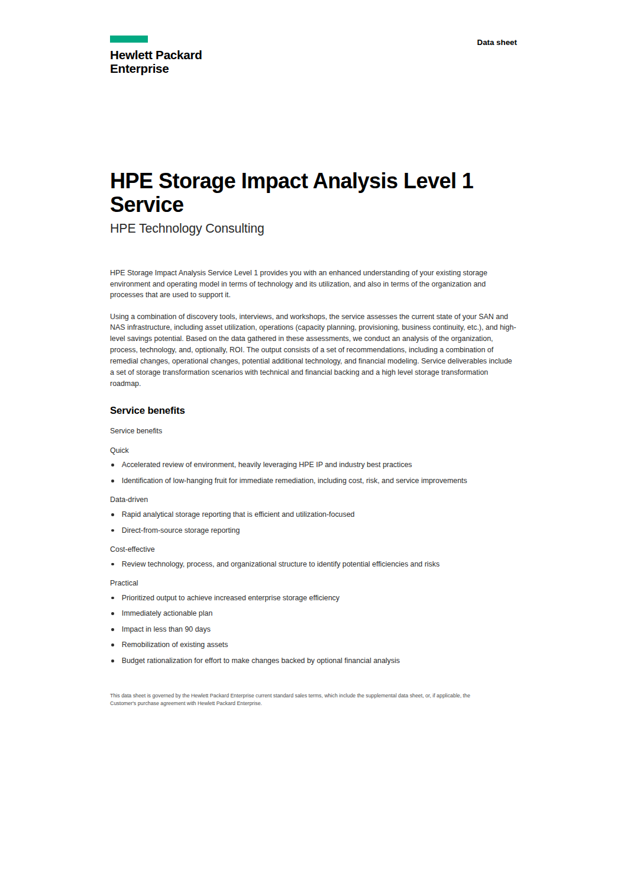Hewlett Packard
Enterprise
Data sheet
HPE Storage Impact Analysis Level 1 Service
HPE Technology Consulting
HPE Storage Impact Analysis Service Level 1 provides you with an enhanced understanding of your existing storage environment and operating model in terms of technology and its utilization, and also in terms of the organization and processes that are used to support it.
Using a combination of discovery tools, interviews, and workshops, the service assesses the current state of your SAN and NAS infrastructure, including asset utilization, operations (capacity planning, provisioning, business continuity, etc.), and high-level savings potential. Based on the data gathered in these assessments, we conduct an analysis of the organization, process, technology, and, optionally, ROI. The output consists of a set of recommendations, including a combination of remedial changes, operational changes, potential additional technology, and financial modeling. Service deliverables include a set of storage transformation scenarios with technical and financial backing and a high level storage transformation roadmap.
Service benefits
Service benefits
Quick
Accelerated review of environment, heavily leveraging HPE IP and industry best practices
Identification of low-hanging fruit for immediate remediation, including cost, risk, and service improvements
Data-driven
Rapid analytical storage reporting that is efficient and utilization-focused
Direct-from-source storage reporting
Cost-effective
Review technology, process, and organizational structure to identify potential efficiencies and risks
Practical
Prioritized output to achieve increased enterprise storage efficiency
Immediately actionable plan
Impact in less than 90 days
Remobilization of existing assets
Budget rationalization for effort to make changes backed by optional financial analysis
This data sheet is governed by the Hewlett Packard Enterprise current standard sales terms, which include the supplemental data sheet, or, if applicable, the Customer's purchase agreement with Hewlett Packard Enterprise.